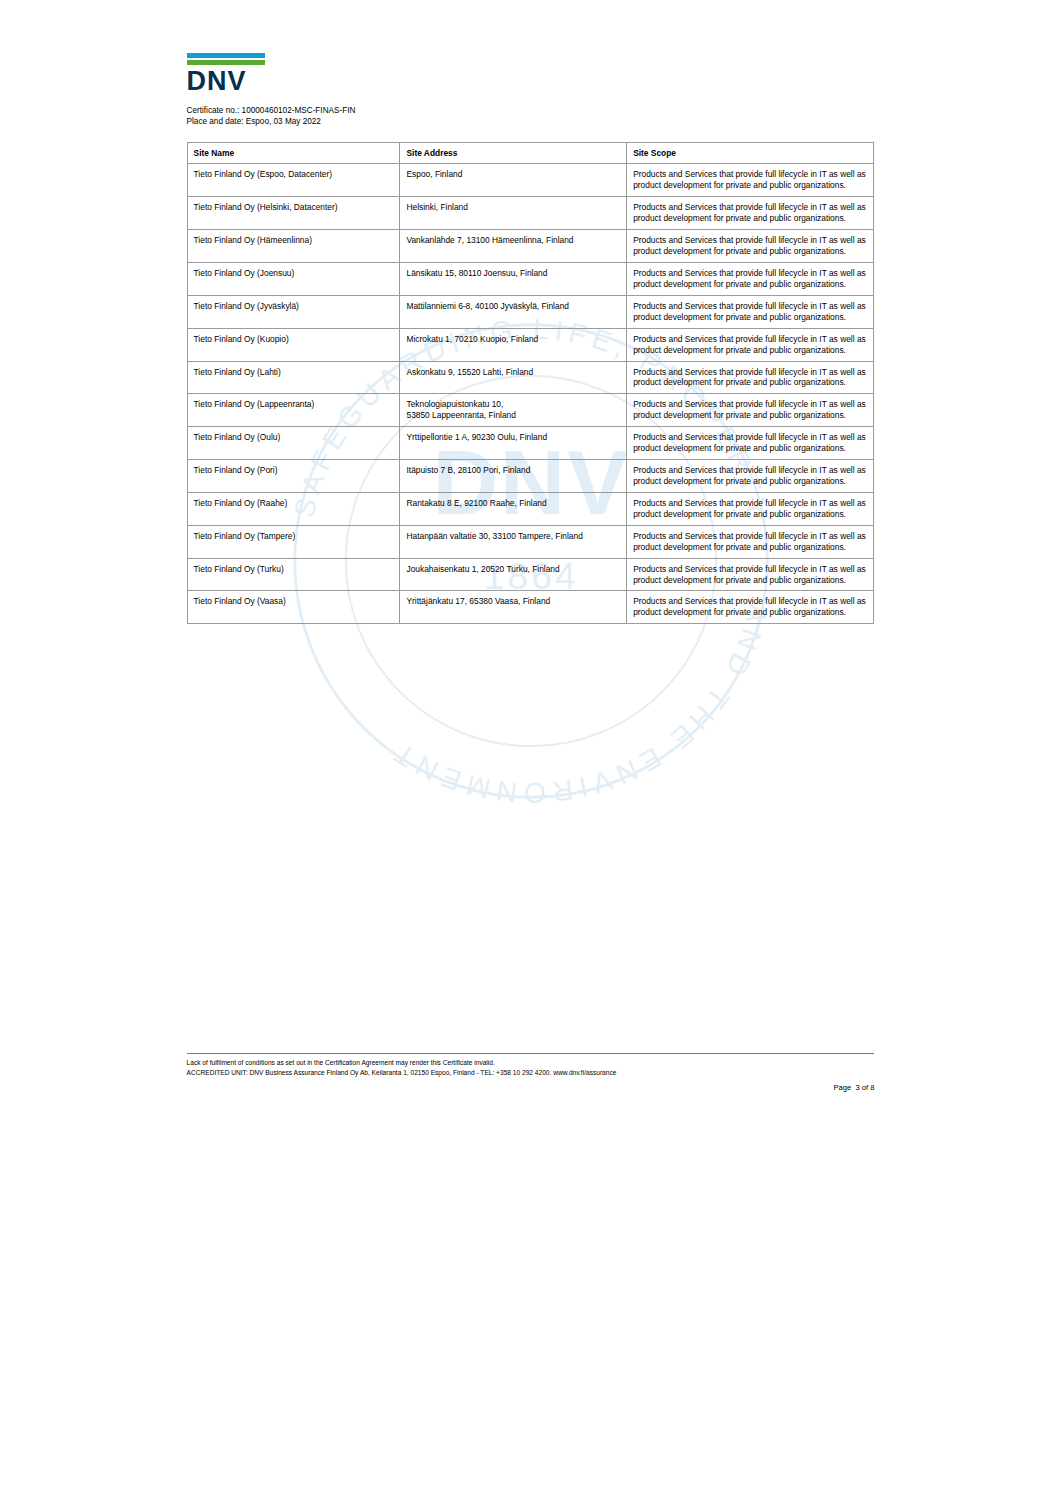SAFEGUARDING LIFE, PROPERTY AND THE ENVIRONMENT DNV 1864
DNV
Certificate no.: 10000460102-MSC-FINAS-FIN
Place and date: Espoo, 03 May 2022
| Site Name | Site Address | Site Scope |
| --- | --- | --- |
| Tieto Finland Oy (Espoo, Datacenter) | Espoo, Finland | Products and Services that provide full lifecycle in IT as well as product development for private and public organizations. |
| Tieto Finland Oy (Helsinki, Datacenter) | Helsinki, Finland | Products and Services that provide full lifecycle in IT as well as product development for private and public organizations. |
| Tieto Finland Oy (Hämeenlinna) | Vankanlähde 7, 13100 Hämeenlinna, Finland | Products and Services that provide full lifecycle in IT as well as product development for private and public organizations. |
| Tieto Finland Oy (Joensuu) | Länsikatu 15, 80110 Joensuu, Finland | Products and Services that provide full lifecycle in IT as well as product development for private and public organizations. |
| Tieto Finland Oy (Jyväskylä) | Mattilanniemi 6-8, 40100 Jyväskylä, Finland | Products and Services that provide full lifecycle in IT as well as product development for private and public organizations. |
| Tieto Finland Oy (Kuopio) | Microkatu 1, 70210 Kuopio, Finland | Products and Services that provide full lifecycle in IT as well as product development for private and public organizations. |
| Tieto Finland Oy (Lahti) | Askonkatu 9, 15520 Lahti, Finland | Products and Services that provide full lifecycle in IT as well as product development for private and public organizations. |
| Tieto Finland Oy (Lappeenranta) | Teknologiapuistonkatu 10, 53850 Lappeenranta, Finland | Products and Services that provide full lifecycle in IT as well as product development for private and public organizations. |
| Tieto Finland Oy (Oulu) | Yrttipellontie 1 A, 90230 Oulu, Finland | Products and Services that provide full lifecycle in IT as well as product development for private and public organizations. |
| Tieto Finland Oy (Pori) | Itäpuisto 7 B, 28100 Pori, Finland | Products and Services that provide full lifecycle in IT as well as product development for private and public organizations. |
| Tieto Finland Oy (Raahe) | Rantakatu 8 E, 92100 Raahe, Finland | Products and Services that provide full lifecycle in IT as well as product development for private and public organizations. |
| Tieto Finland Oy (Tampere) | Hatanpään valtatie 30, 33100 Tampere, Finland | Products and Services that provide full lifecycle in IT as well as product development for private and public organizations. |
| Tieto Finland Oy (Turku) | Joukahaisenkatu 1, 20520 Turku, Finland | Products and Services that provide full lifecycle in IT as well as product development for private and public organizations. |
| Tieto Finland Oy (Vaasa) | Yrittäjänkatu 17, 65380 Vaasa, Finland | Products and Services that provide full lifecycle in IT as well as product development for private and public organizations. |
Lack of fulfilment of conditions as set out in the Certification Agreement may render this Certificate invalid.
ACCREDITED UNIT: DNV Business Assurance Finland Oy Ab, Keilaranta 1, 02150 Espoo, Finland - TEL: +358 10 292 4200. www.dnv.fi/assurance
Page 3 of 8